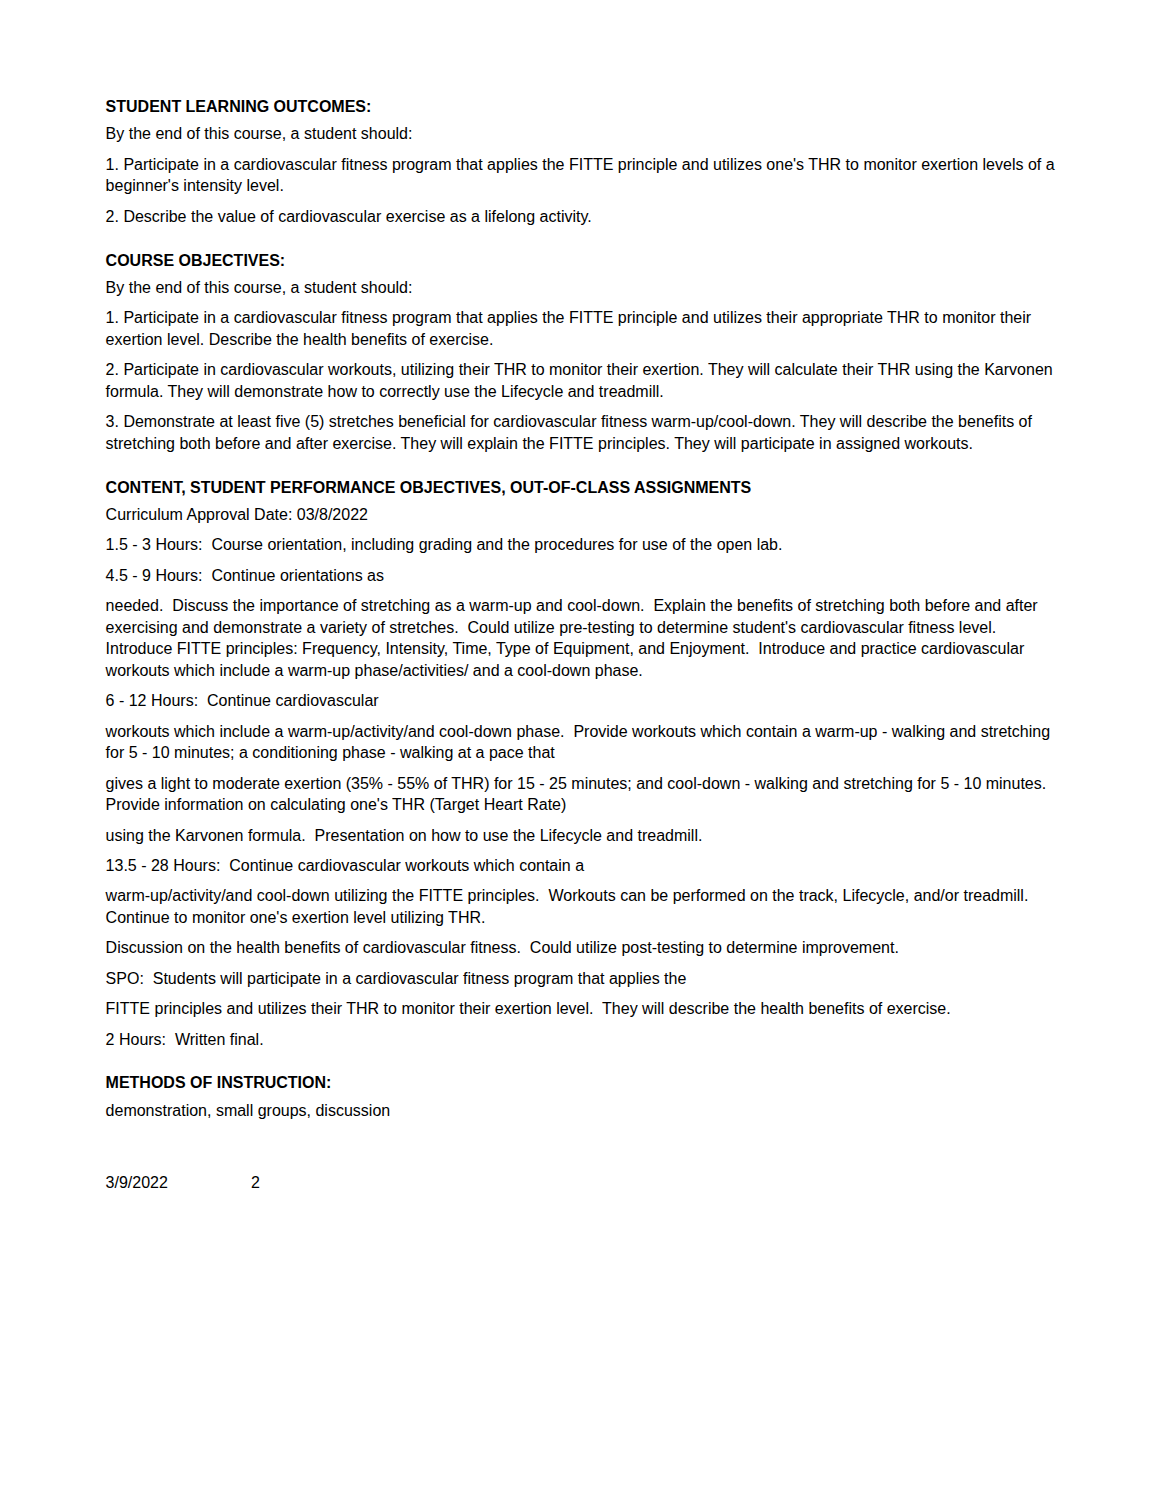STUDENT LEARNING OUTCOMES:
By the end of this course, a student should:
1. Participate in a cardiovascular fitness program that applies the FITTE principle and utilizes one's THR to monitor exertion levels of a beginner's intensity level.
2. Describe the value of cardiovascular exercise as a lifelong activity.
COURSE OBJECTIVES:
By the end of this course, a student should:
1. Participate in a cardiovascular fitness program that applies the FITTE principle and utilizes their appropriate THR to monitor their exertion level. Describe the health benefits of exercise.
2. Participate in cardiovascular workouts, utilizing their THR to monitor their exertion. They will calculate their THR using the Karvonen formula. They will demonstrate how to correctly use the Lifecycle and treadmill.
3. Demonstrate at least five (5) stretches beneficial for cardiovascular fitness warm-up/cool-down. They will describe the benefits of stretching both before and after exercise. They will explain the FITTE principles. They will participate in assigned workouts.
CONTENT, STUDENT PERFORMANCE OBJECTIVES, OUT-OF-CLASS ASSIGNMENTS
Curriculum Approval Date: 03/8/2022
1.5 - 3 Hours: Course orientation, including grading and the procedures for use of the open lab.
4.5 - 9 Hours: Continue orientations as
needed. Discuss the importance of stretching as a warm-up and cool-down. Explain the benefits of stretching both before and after exercising and demonstrate a variety of stretches. Could utilize pre-testing to determine student's cardiovascular fitness level. Introduce FITTE principles: Frequency, Intensity, Time, Type of Equipment, and Enjoyment. Introduce and practice cardiovascular workouts which include a warm-up phase/activities/ and a cool-down phase.
6 - 12 Hours: Continue cardiovascular
workouts which include a warm-up/activity/and cool-down phase. Provide workouts which contain a warm-up - walking and stretching for 5 - 10 minutes; a conditioning phase - walking at a pace that
gives a light to moderate exertion (35% - 55% of THR) for 15 - 25 minutes; and cool-down - walking and stretching for 5 - 10 minutes. Provide information on calculating one's THR (Target Heart Rate)
using the Karvonen formula. Presentation on how to use the Lifecycle and treadmill.
13.5 - 28 Hours: Continue cardiovascular workouts which contain a
warm-up/activity/and cool-down utilizing the FITTE principles. Workouts can be performed on the track, Lifecycle, and/or treadmill. Continue to monitor one's exertion level utilizing THR.
Discussion on the health benefits of cardiovascular fitness. Could utilize post-testing to determine improvement.
SPO: Students will participate in a cardiovascular fitness program that applies the
FITTE principles and utilizes their THR to monitor their exertion level. They will describe the health benefits of exercise.
2 Hours: Written final.
METHODS OF INSTRUCTION:
demonstration, small groups, discussion
3/9/2022 2